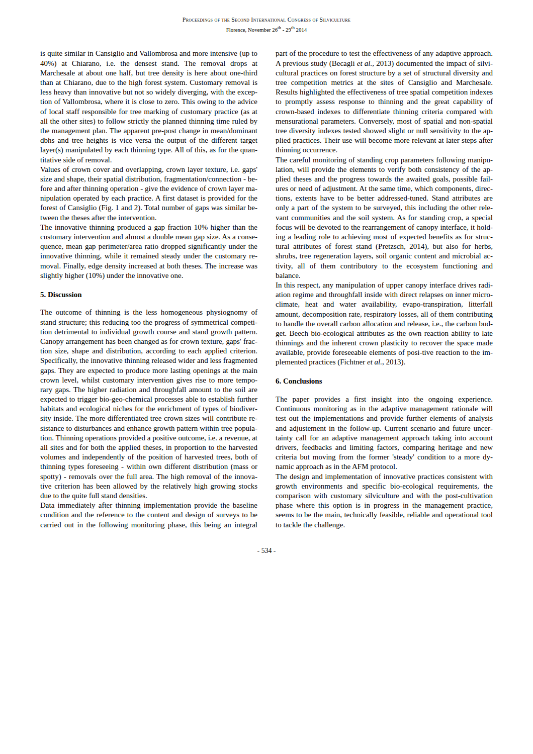Proceedings of the Second International Congress of Silviculture Florence, November 26th - 29th 2014
is quite similar in Cansiglio and Vallombrosa and more intensive (up to 40%) at Chiarano, i.e. the densest stand. The removal drops at Marchesale at about one half, but tree density is here about one-third than at Chiarano, due to the high forest system. Customary removal is less heavy than innovative but not so widely diverging, with the exception of Vallombrosa, where it is close to zero. This owing to the advice of local staff responsible for tree marking of customary practice (as at all the other sites) to follow strictly the planned thinning time ruled by the management plan. The apparent pre-post change in mean/dominant dbhs and tree heights is vice versa the output of the different target layer(s) manipulated by each thinning type. All of this, as for the quantitative side of removal.
Values of crown cover and overlapping, crown layer texture, i.e. gaps' size and shape, their spatial distribution, fragmentation/connection - before and after thinning operation - give the evidence of crown layer manipulation operated by each practice. A first dataset is provided for the forest of Cansiglio (Fig. 1 and 2). Total number of gaps was similar between the theses after the intervention.
The innovative thinning produced a gap fraction 10% higher than the customary intervention and almost a double mean gap size. As a consequence, mean gap perimeter/area ratio dropped significantly under the innovative thinning, while it remained steady under the customary removal. Finally, edge density increased at both theses. The increase was slightly higher (10%) under the innovative one.
5. Discussion
The outcome of thinning is the less homogeneous physiognomy of stand structure; this reducing too the progress of symmetrical competition detrimental to individual growth course and stand growth pattern. Canopy arrangement has been changed as for crown texture, gaps' fraction size, shape and distribution, according to each applied criterion. Specifically, the innovative thinning released wider and less fragmented gaps. They are expected to produce more lasting openings at the main crown level, whilst customary intervention gives rise to more temporary gaps. The higher radiation and throughfall amount to the soil are expected to trigger bio-geo-chemical processes able to establish further habitats and ecological niches for the enrichment of types of biodiversity inside. The more differentiated tree crown sizes will contribute resistance to disturbances and enhance growth pattern within tree population. Thinning operations provided a positive outcome, i.e. a revenue, at all sites and for both the applied theses, in proportion to the harvested volumes and independently of the position of harvested trees, both of thinning types foreseeing - within own different distribution (mass or spotty) - removals over the full area. The high removal of the innovative criterion has been allowed by the relatively high growing stocks due to the quite full stand densities.
Data immediately after thinning implementation provide the baseline condition and the reference to the content and design of surveys to be carried out in the following monitoring phase, this being an integral part of the procedure to test the effectiveness of any adaptive approach. A previous study (Becagli et al., 2013) documented the impact of silvicultural practices on forest structure by a set of structural diversity and tree competition metrics at the sites of Cansiglio and Marchesale. Results highlighted the effectiveness of tree spatial competition indexes to promptly assess response to thinning and the great capability of crown-based indexes to differentiate thinning criteria compared with mensurational parameters. Conversely, most of spatial and non-spatial tree diversity indexes tested showed slight or null sensitivity to the applied practices. Their use will become more relevant at later steps after thinning occurrence.
The careful monitoring of standing crop parameters following manipulation, will provide the elements to verify both consistency of the applied theses and the progress towards the awaited goals, possible failures or need of adjustment. At the same time, which components, directions, extents have to be better addressed-tuned. Stand attributes are only a part of the system to be surveyed, this including the other relevant communities and the soil system. As for standing crop, a special focus will be devoted to the rearrangement of canopy interface, it holding a leading role to achieving most of expected benefits as for structural attributes of forest stand (Pretzsch, 2014), but also for herbs, shrubs, tree regeneration layers, soil organic content and microbial activity, all of them contributory to the ecosystem functioning and balance.
In this respect, any manipulation of upper canopy interface drives radiation regime and throughfall inside with direct relapses on inner microclimate, heat and water availability, evapo-transpiration, litterfall amount, decomposition rate, respiratory losses, all of them contributing to handle the overall carbon allocation and release, i.e., the carbon budget. Beech bio-ecological attributes as the own reaction ability to late thinnings and the inherent crown plasticity to recover the space made available, provide foreseeable elements of posi-tive reaction to the implemented practices (Fichtner et al., 2013).
6. Conclusions
The paper provides a first insight into the ongoing experience. Continuous monitoring as in the adaptive management rationale will test out the implementations and provide further elements of analysis and adjustement in the follow-up. Current scenario and future uncertainty call for an adaptive management approach taking into account drivers, feedbacks and limiting factors, comparing heritage and new criteria but moving from the former 'steady' condition to a more dynamic approach as in the AFM protocol.
The design and implementation of innovative practices consistent with growth environments and specific bio-ecological requirements, the comparison with customary silviculture and with the post-cultivation phase where this option is in progress in the management practice, seems to be the main, technically feasible, reliable and operational tool to tackle the challenge.
- 534 -